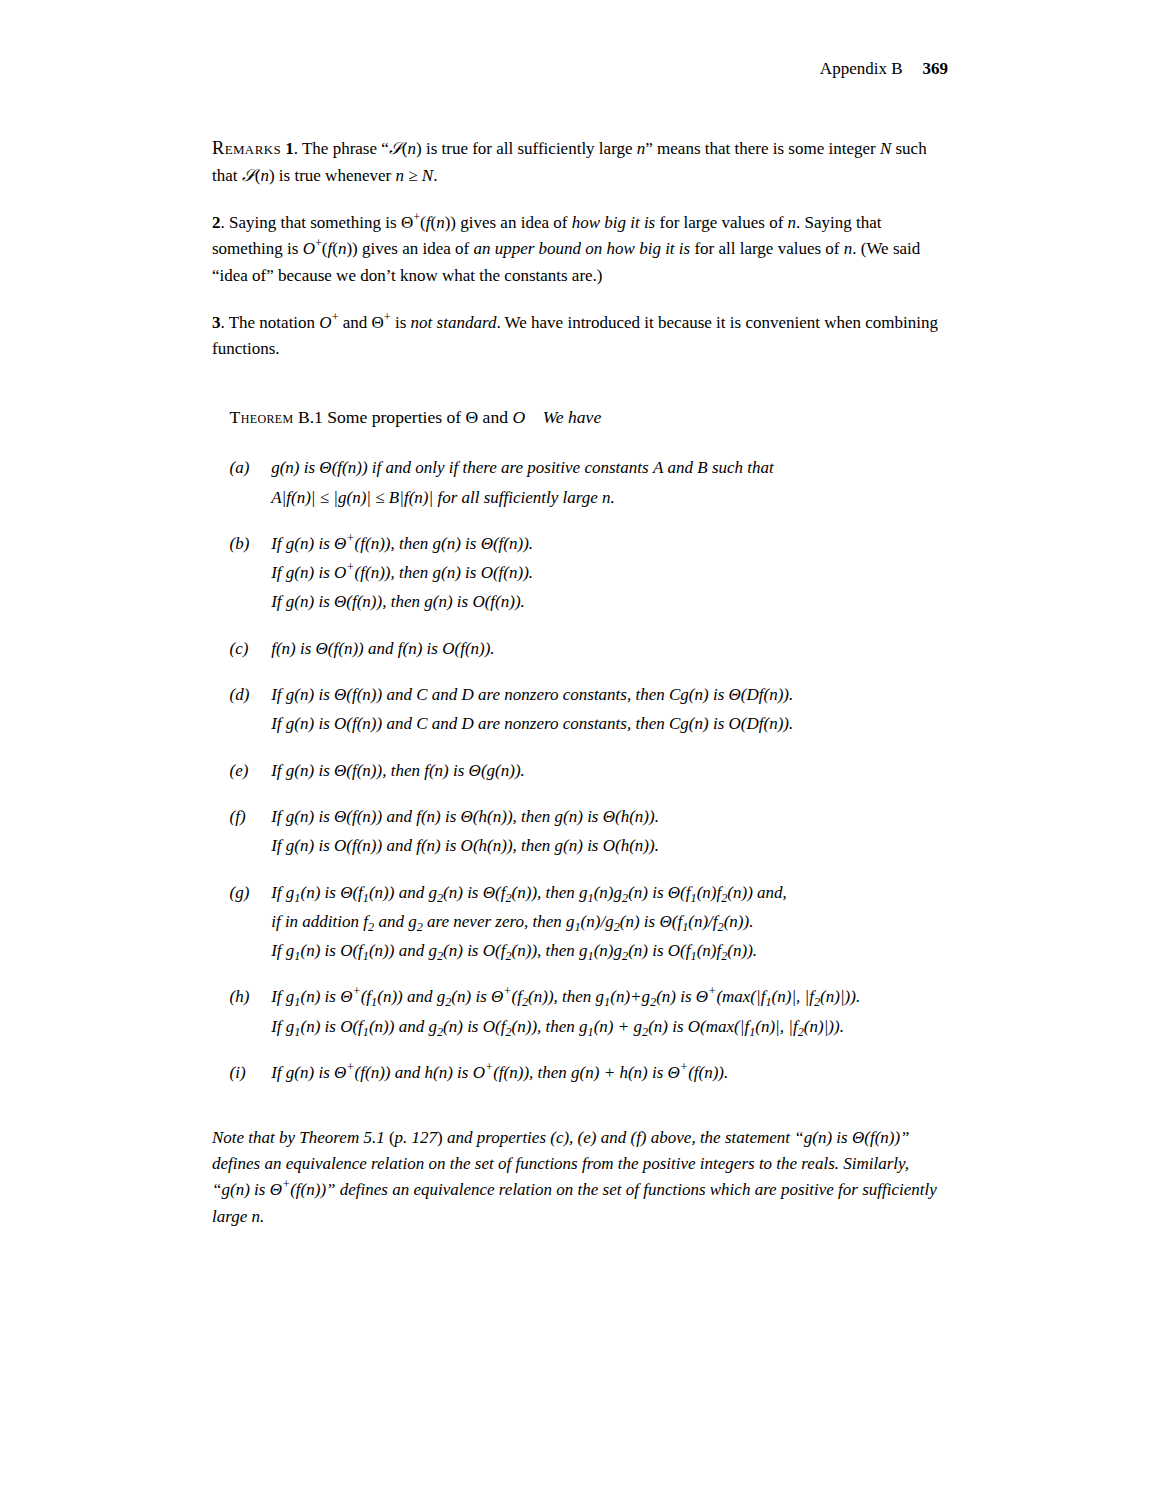Appendix B 369
Remarks 1. The phrase “𝒮(n) is true for all sufficiently large n” means that there is some integer N such that 𝒮(n) is true whenever n ≥ N.
2. Saying that something is Θ+(f(n)) gives an idea of how big it is for large values of n. Saying that something is O+(f(n)) gives an idea of an upper bound on how big it is for all large values of n. (We said “idea of” because we don’t know what the constants are.)
3. The notation O+ and Θ+ is not standard. We have introduced it because it is convenient when combining functions.
Theorem B.1 Some properties of Θ and O We have
(a) g(n) is Θ(f(n)) if and only if there are positive constants A and B such that A|f(n)| ≤ |g(n)| ≤ B|f(n)| for all sufficiently large n.
(b) If g(n) is Θ+(f(n)), then g(n) is Θ(f(n)). If g(n) is O+(f(n)), then g(n) is O(f(n)). If g(n) is Θ(f(n)), then g(n) is O(f(n)).
(c) f(n) is Θ(f(n)) and f(n) is O(f(n)).
(d) If g(n) is Θ(f(n)) and C and D are nonzero constants, then Cg(n) is Θ(Df(n)). If g(n) is O(f(n)) and C and D are nonzero constants, then Cg(n) is O(Df(n)).
(e) If g(n) is Θ(f(n)), then f(n) is Θ(g(n)).
(f) If g(n) is Θ(f(n)) and f(n) is Θ(h(n)), then g(n) is Θ(h(n)). If g(n) is O(f(n)) and f(n) is O(h(n)), then g(n) is O(h(n)).
(g) If g1(n) is Θ(f1(n)) and g2(n) is Θ(f2(n)), then g1(n)g2(n) is Θ(f1(n)f2(n)) and, if in addition f2 and g2 are never zero, then g1(n)/g2(n) is Θ(f1(n)/f2(n)). If g1(n) is O(f1(n)) and g2(n) is O(f2(n)), then g1(n)g2(n) is O(f1(n)f2(n)).
(h) If g1(n) is Θ+(f1(n)) and g2(n) is Θ+(f2(n)), then g1(n)+g2(n) is Θ+(max(|f1(n)|, |f2(n)|)). If g1(n) is O(f1(n)) and g2(n) is O(f2(n)), then g1(n) + g2(n) is O(max(|f1(n)|, |f2(n)|)).
(i) If g(n) is Θ+(f(n)) and h(n) is O+(f(n)), then g(n) + h(n) is Θ+(f(n)).
Note that by Theorem 5.1 (p. 127) and properties (c), (e) and (f) above, the statement “g(n) is Θ(f(n))” defines an equivalence relation on the set of functions from the positive integers to the reals. Similarly, “g(n) is Θ+(f(n))” defines an equivalence relation on the set of functions which are positive for sufficiently large n.